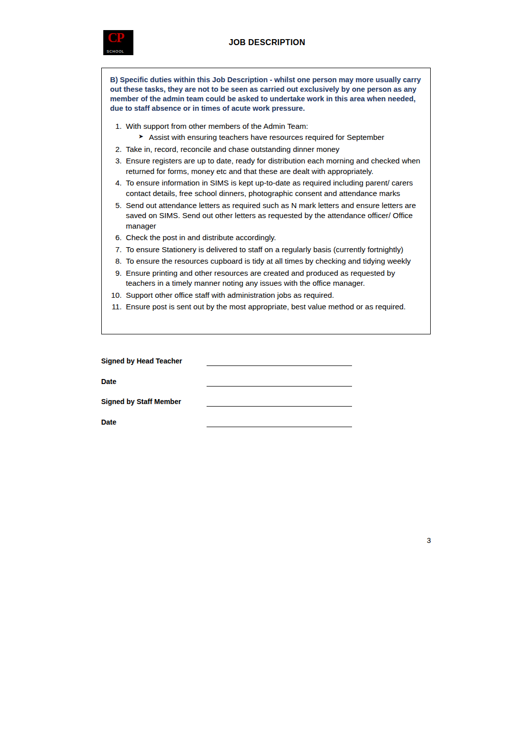CP SCHOOL
JOB DESCRIPTION
B) Specific duties within this Job Description - whilst one person may more usually carry out these tasks, they are not to be seen as carried out exclusively by one person as any member of the admin team could be asked to undertake work in this area when needed, due to staff absence or in times of acute work pressure.
With support from other members of the Admin Team:
Assist with ensuring teachers have resources required for September
Take in, record, reconcile and chase outstanding dinner money
Ensure registers are up to date, ready for distribution each morning and checked when returned for forms, money etc and that these are dealt with appropriately.
To ensure information in SIMS is kept up-to-date as required including parent/ carers contact details, free school dinners, photographic consent and attendance marks
Send out attendance letters as required such as N mark letters and ensure letters are saved on SIMS. Send out other letters as requested by the attendance officer/ Office manager
Check the post in and distribute accordingly.
To ensure Stationery is delivered to staff on a regularly basis (currently fortnightly)
To ensure the resources cupboard is tidy at all times by checking and tidying weekly
Ensure printing and other resources are created and produced as requested by teachers in a timely manner noting any issues with the office manager.
Support other office staff with administration jobs as required.
Ensure post is sent out by the most appropriate, best value method or as required.
Signed by Head Teacher
Date
Signed by Staff Member
Date
3